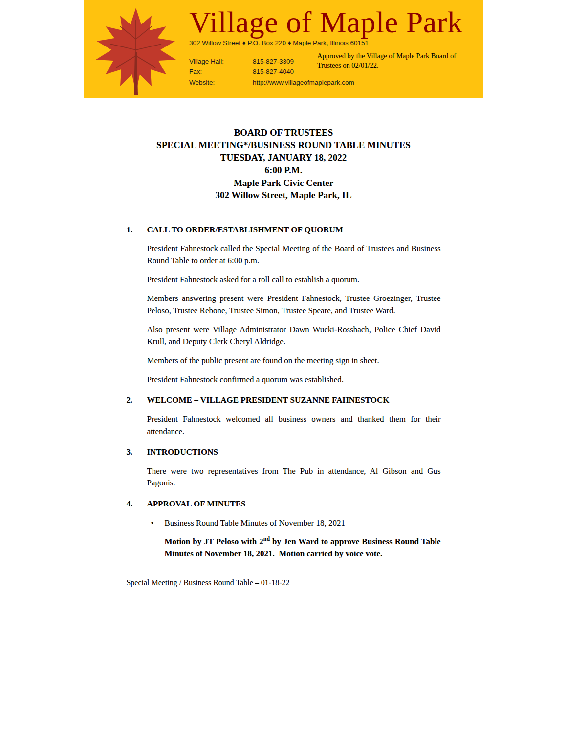Village of Maple Park
302 Willow Street ♦ P.O. Box 220 ♦ Maple Park, Illinois 60151
| Village Hall: | 815-827-3309 |
| Fax: | 815-827-4040 |
| Website: | http://www.villageofmaplepark.com |
Approved by the Village of Maple Park Board of Trustees on 02/01/22.
BOARD OF TRUSTEES
SPECIAL MEETING*/BUSINESS ROUND TABLE MINUTES
TUESDAY, JANUARY 18, 2022
6:00 P.M.
Maple Park Civic Center
302 Willow Street, Maple Park, IL
Call to Order/Establishment of Quorum
President Fahnestock called the Special Meeting of the Board of Trustees and Business Round Table to order at 6:00 p.m.
President Fahnestock asked for a roll call to establish a quorum.
Members answering present were President Fahnestock, Trustee Groezinger, Trustee Peloso, Trustee Rebone, Trustee Simon, Trustee Speare, and Trustee Ward.
Also present were Village Administrator Dawn Wucki-Rossbach, Police Chief David Krull, and Deputy Clerk Cheryl Aldridge.
Members of the public present are found on the meeting sign in sheet.
President Fahnestock confirmed a quorum was established.
Welcome – Village President Suzanne Fahnestock
President Fahnestock welcomed all business owners and thanked them for their attendance.
Introductions
There were two representatives from The Pub in attendance, Al Gibson and Gus Pagonis.
Approval of Minutes
Business Round Table Minutes of November 18, 2021
Motion by JT Peloso with 2nd by Jen Ward to approve Business Round Table Minutes of November 18, 2021. Motion carried by voice vote.
Special Meeting / Business Round Table – 01-18-22